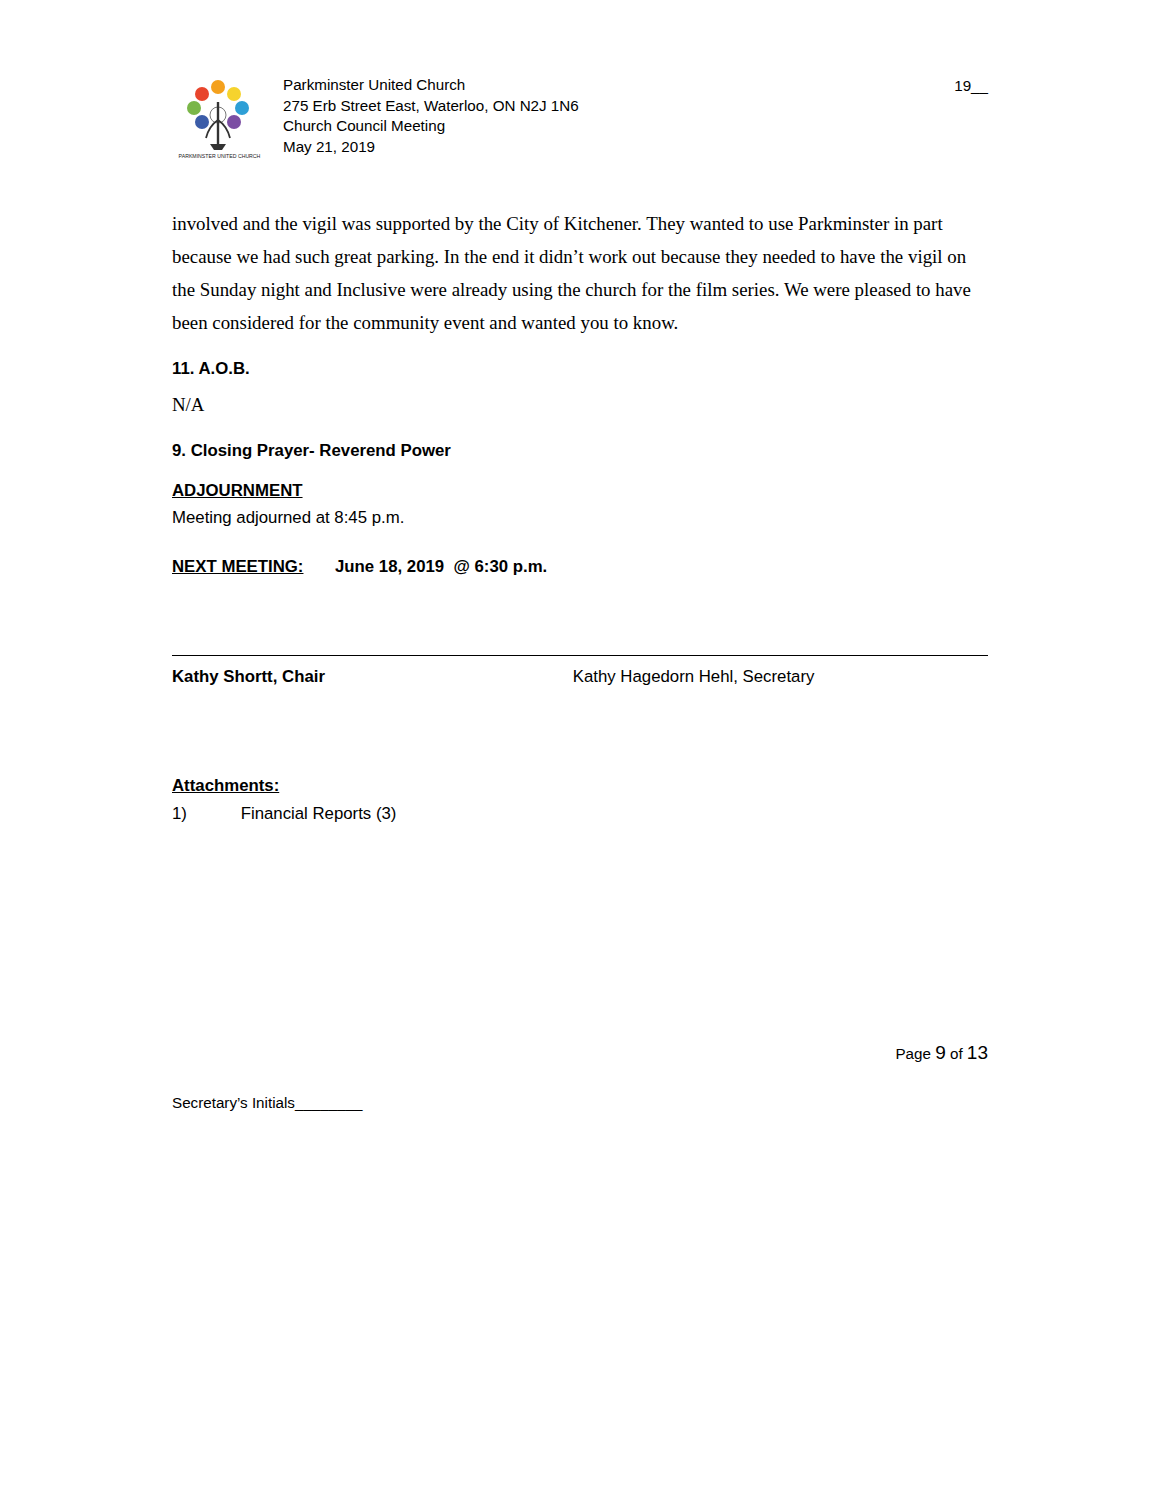PARKMINSTER UNITED CHURCH
Parkminster United Church
275 Erb Street East, Waterloo, ON N2J 1N6
Church Council Meeting
May 21, 2019
19__
involved and the vigil was supported by the City of Kitchener. They wanted to use Parkminster in part because we had such great parking. In the end it didn’t work out because they needed to have the vigil on the Sunday night and Inclusive were already using the church for the film series. We were pleased to have been considered for the community event and wanted you to know.
11. A.O.B.
N/A
9. Closing Prayer- Reverend Power
ADJOURNMENT
Meeting adjourned at 8:45 p.m.
NEXT MEETING: June 18, 2019 @ 6:30 p.m.
Kathy Shortt, Chair Kathy Hagedorn Hehl, Secretary
Attachments:
1) Financial Reports (3)
Page 9 of 13
Secretary’s Initials________